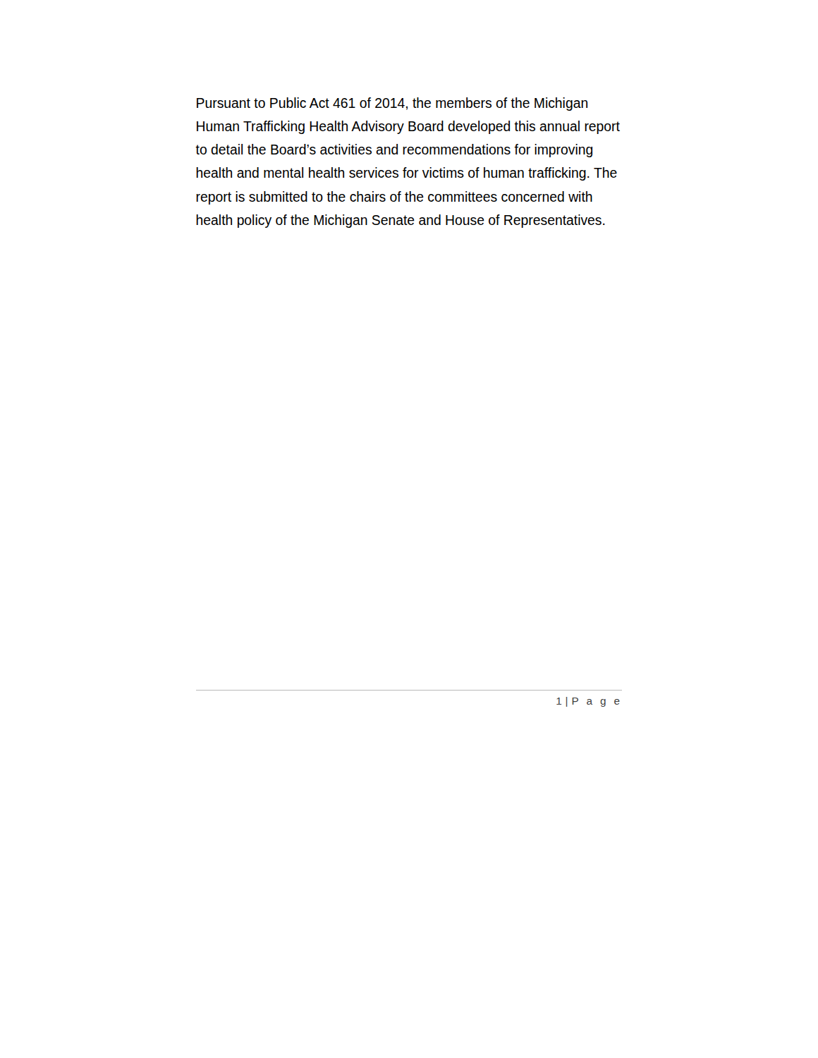Pursuant to Public Act 461 of 2014, the members of the Michigan Human Trafficking Health Advisory Board developed this annual report to detail the Board’s activities and recommendations for improving health and mental health services for victims of human trafficking. The report is submitted to the chairs of the committees concerned with health policy of the Michigan Senate and House of Representatives.
1 | P a g e